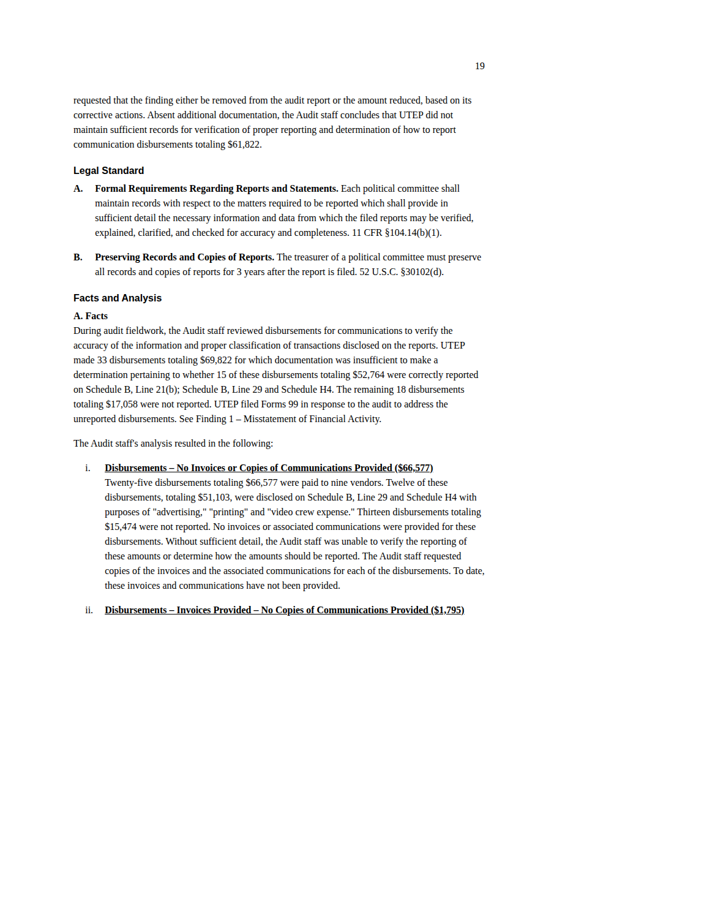19
requested that the finding either be removed from the audit report or the amount reduced, based on its corrective actions. Absent additional documentation, the Audit staff concludes that UTEP did not maintain sufficient records for verification of proper reporting and determination of how to report communication disbursements totaling $61,822.
Legal Standard
A. Formal Requirements Regarding Reports and Statements. Each political committee shall maintain records with respect to the matters required to be reported which shall provide in sufficient detail the necessary information and data from which the filed reports may be verified, explained, clarified, and checked for accuracy and completeness. 11 CFR §104.14(b)(1).
B. Preserving Records and Copies of Reports. The treasurer of a political committee must preserve all records and copies of reports for 3 years after the report is filed. 52 U.S.C. §30102(d).
Facts and Analysis
A. Facts
During audit fieldwork, the Audit staff reviewed disbursements for communications to verify the accuracy of the information and proper classification of transactions disclosed on the reports. UTEP made 33 disbursements totaling $69,822 for which documentation was insufficient to make a determination pertaining to whether 15 of these disbursements totaling $52,764 were correctly reported on Schedule B, Line 21(b); Schedule B, Line 29 and Schedule H4. The remaining 18 disbursements totaling $17,058 were not reported. UTEP filed Forms 99 in response to the audit to address the unreported disbursements. See Finding 1 – Misstatement of Financial Activity.
The Audit staff's analysis resulted in the following:
i. Disbursements – No Invoices or Copies of Communications Provided ($66,577)
Twenty-five disbursements totaling $66,577 were paid to nine vendors. Twelve of these disbursements, totaling $51,103, were disclosed on Schedule B, Line 29 and Schedule H4 with purposes of "advertising," "printing" and "video crew expense." Thirteen disbursements totaling $15,474 were not reported. No invoices or associated communications were provided for these disbursements. Without sufficient detail, the Audit staff was unable to verify the reporting of these amounts or determine how the amounts should be reported. The Audit staff requested copies of the invoices and the associated communications for each of the disbursements. To date, these invoices and communications have not been provided.
ii. Disbursements – Invoices Provided – No Copies of Communications Provided ($1,795)